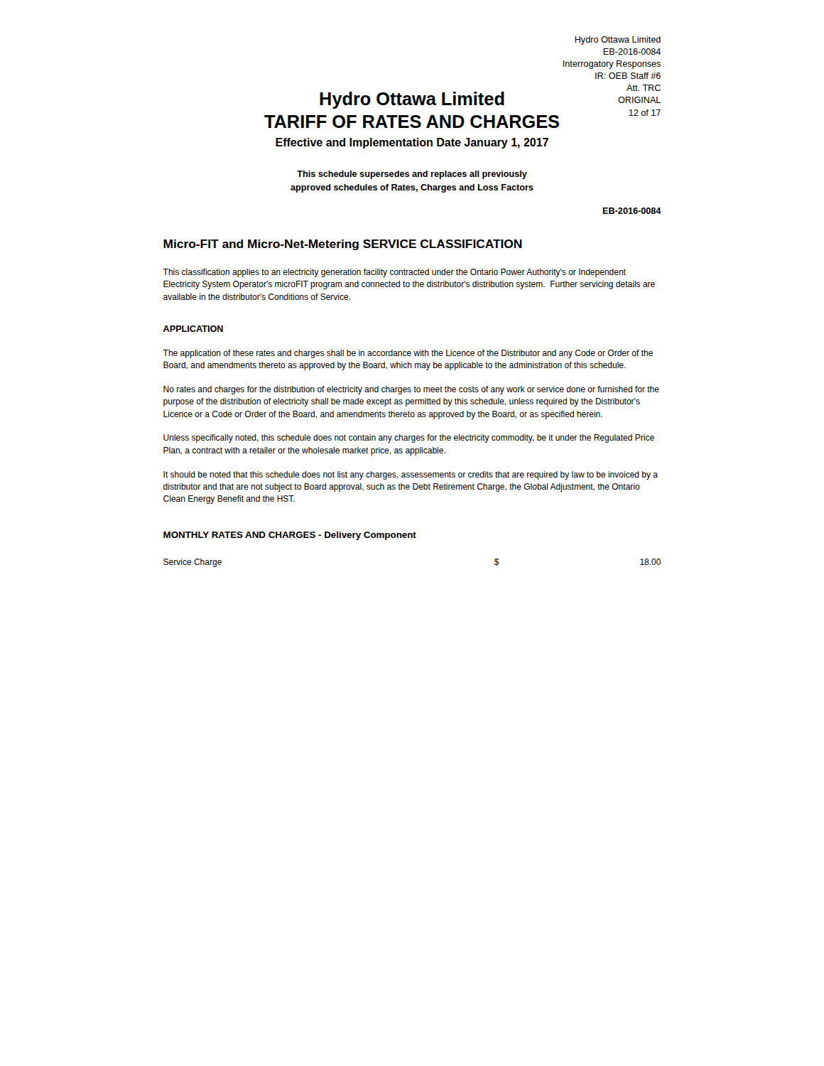Hydro Ottawa Limited
EB-2016-0084
Interrogatory Responses
IR: OEB Staff #6
Att. TRC
ORIGINAL
12 of 17
Hydro Ottawa Limited
TARIFF OF RATES AND CHARGES
Effective and Implementation Date January 1, 2017
This schedule supersedes and replaces all previously
approved schedules of Rates, Charges and Loss Factors
EB-2016-0084
Micro-FIT and Micro-Net-Metering SERVICE CLASSIFICATION
This classification applies to an electricity generation facility contracted under the Ontario Power Authority's or Independent Electricity System Operator's microFIT program and connected to the distributor's distribution system. Further servicing details are available in the distributor's Conditions of Service.
APPLICATION
The application of these rates and charges shall be in accordance with the Licence of the Distributor and any Code or Order of the Board, and amendments thereto as approved by the Board, which may be applicable to the administration of this schedule.
No rates and charges for the distribution of electricity and charges to meet the costs of any work or service done or furnished for the purpose of the distribution of electricity shall be made except as permitted by this schedule, unless required by the Distributor's Licence or a Code or Order of the Board, and amendments thereto as approved by the Board, or as specified herein.
Unless specifically noted, this schedule does not contain any charges for the electricity commodity, be it under the Regulated Price Plan, a contract with a retailer or the wholesale market price, as applicable.
It should be noted that this schedule does not list any charges, assessements or credits that are required by law to be invoiced by a distributor and that are not subject to Board approval, such as the Debt Retirement Charge, the Global Adjustment, the Ontario Clean Energy Benefit and the HST.
MONTHLY RATES AND CHARGES - Delivery Component
| Service Charge | $ | 18.00 |